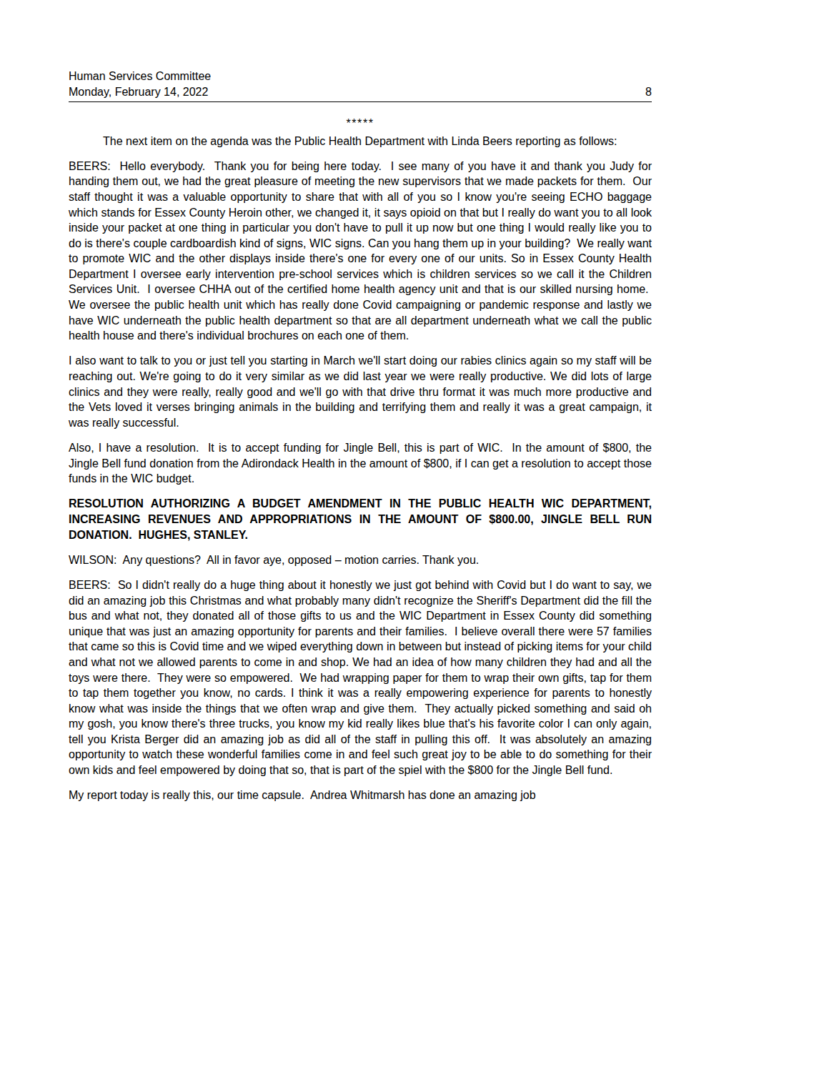Human Services Committee
Monday, February 14, 2022
8
*****
The next item on the agenda was the Public Health Department with Linda Beers reporting as follows:
BEERS: Hello everybody. Thank you for being here today. I see many of you have it and thank you Judy for handing them out, we had the great pleasure of meeting the new supervisors that we made packets for them. Our staff thought it was a valuable opportunity to share that with all of you so I know you're seeing ECHO baggage which stands for Essex County Heroin other, we changed it, it says opioid on that but I really do want you to all look inside your packet at one thing in particular you don't have to pull it up now but one thing I would really like you to do is there's couple cardboardish kind of signs, WIC signs. Can you hang them up in your building? We really want to promote WIC and the other displays inside there's one for every one of our units. So in Essex County Health Department I oversee early intervention pre-school services which is children services so we call it the Children Services Unit. I oversee CHHA out of the certified home health agency unit and that is our skilled nursing home. We oversee the public health unit which has really done Covid campaigning or pandemic response and lastly we have WIC underneath the public health department so that are all department underneath what we call the public health house and there's individual brochures on each one of them.
I also want to talk to you or just tell you starting in March we'll start doing our rabies clinics again so my staff will be reaching out. We're going to do it very similar as we did last year we were really productive. We did lots of large clinics and they were really, really good and we'll go with that drive thru format it was much more productive and the Vets loved it verses bringing animals in the building and terrifying them and really it was a great campaign, it was really successful.
Also, I have a resolution. It is to accept funding for Jingle Bell, this is part of WIC. In the amount of $800, the Jingle Bell fund donation from the Adirondack Health in the amount of $800, if I can get a resolution to accept those funds in the WIC budget.
RESOLUTION AUTHORIZING A BUDGET AMENDMENT IN THE PUBLIC HEALTH WIC DEPARTMENT, INCREASING REVENUES AND APPROPRIATIONS IN THE AMOUNT OF $800.00, JINGLE BELL RUN DONATION. Hughes, Stanley.
WILSON: Any questions? All in favor aye, opposed – motion carries. Thank you.
BEERS: So I didn't really do a huge thing about it honestly we just got behind with Covid but I do want to say, we did an amazing job this Christmas and what probably many didn't recognize the Sheriff's Department did the fill the bus and what not, they donated all of those gifts to us and the WIC Department in Essex County did something unique that was just an amazing opportunity for parents and their families. I believe overall there were 57 families that came so this is Covid time and we wiped everything down in between but instead of picking items for your child and what not we allowed parents to come in and shop. We had an idea of how many children they had and all the toys were there. They were so empowered. We had wrapping paper for them to wrap their own gifts, tap for them to tap them together you know, no cards. I think it was a really empowering experience for parents to honestly know what was inside the things that we often wrap and give them. They actually picked something and said oh my gosh, you know there's three trucks, you know my kid really likes blue that's his favorite color I can only again, tell you Krista Berger did an amazing job as did all of the staff in pulling this off. It was absolutely an amazing opportunity to watch these wonderful families come in and feel such great joy to be able to do something for their own kids and feel empowered by doing that so, that is part of the spiel with the $800 for the Jingle Bell fund.
My report today is really this, our time capsule. Andrea Whitmarsh has done an amazing job